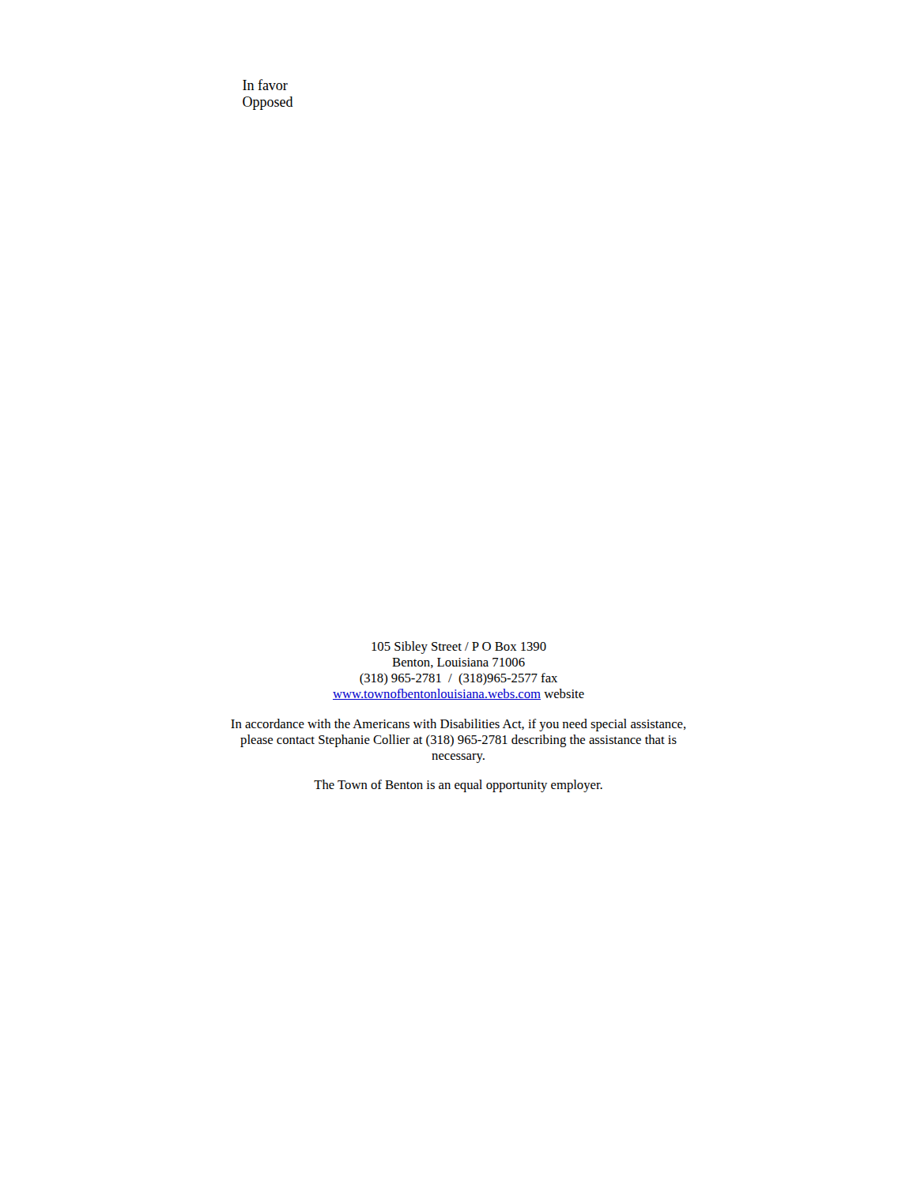In favor
Opposed
105 Sibley Street / P O Box 1390
Benton, Louisiana 71006
(318) 965-2781 / (318)965-2577 fax
www.townofbentonlouisiana.webs.com website
In accordance with the Americans with Disabilities Act, if you need special assistance, please contact Stephanie Collier at (318) 965-2781 describing the assistance that is necessary.
The Town of Benton is an equal opportunity employer.